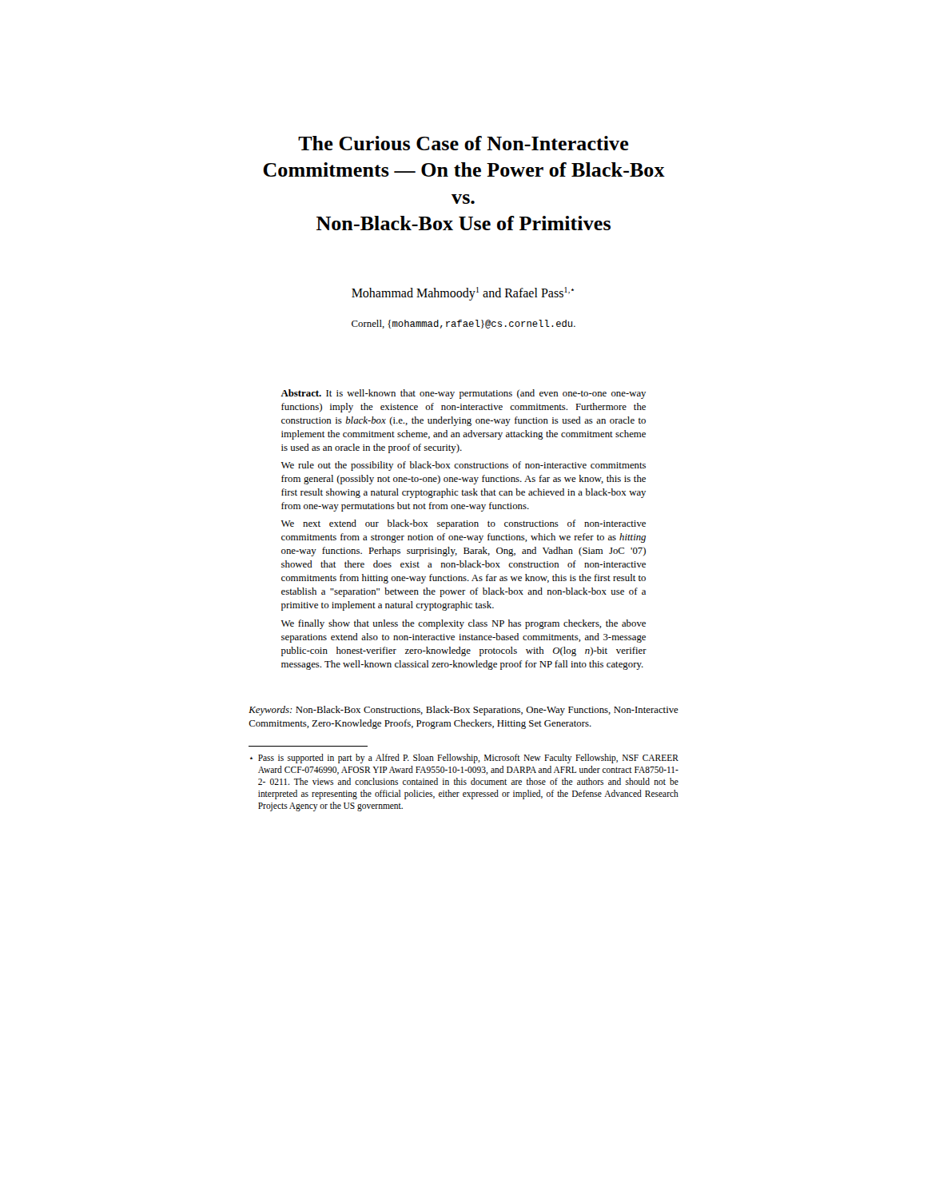The Curious Case of Non-Interactive
Commitments — On the Power of Black-Box vs.
Non-Black-Box Use of Primitives
Mohammad Mahmoody1 and Rafael Pass1,⋆
Cornell, {mohammad,rafael}@cs.cornell.edu.
Abstract. It is well-known that one-way permutations (and even one-to-one one-way functions) imply the existence of non-interactive commitments. Furthermore the construction is black-box (i.e., the underlying one-way function is used as an oracle to implement the commitment scheme, and an adversary attacking the commitment scheme is used as an oracle in the proof of security).
We rule out the possibility of black-box constructions of non-interactive commitments from general (possibly not one-to-one) one-way functions. As far as we know, this is the first result showing a natural cryptographic task that can be achieved in a black-box way from one-way permutations but not from one-way functions.
We next extend our black-box separation to constructions of non-interactive commitments from a stronger notion of one-way functions, which we refer to as hitting one-way functions. Perhaps surprisingly, Barak, Ong, and Vadhan (Siam JoC '07) showed that there does exist a non-black-box construction of non-interactive commitments from hitting one-way functions. As far as we know, this is the first result to establish a "separation" between the power of black-box and non-black-box use of a primitive to implement a natural cryptographic task.
We finally show that unless the complexity class NP has program checkers, the above separations extend also to non-interactive instance-based commitments, and 3-message public-coin honest-verifier zero-knowledge protocols with O(log n)-bit verifier messages. The well-known classical zero-knowledge proof for NP fall into this category.
Keywords: Non-Black-Box Constructions, Black-Box Separations, One-Way Functions, Non-Interactive Commitments, Zero-Knowledge Proofs, Program Checkers, Hitting Set Generators.
⋆ Pass is supported in part by a Alfred P. Sloan Fellowship, Microsoft New Faculty Fellowship, NSF CAREER Award CCF-0746990, AFOSR YIP Award FA9550-10-1-0093, and DARPA and AFRL under contract FA8750-11-2- 0211. The views and conclusions contained in this document are those of the authors and should not be interpreted as representing the official policies, either expressed or implied, of the Defense Advanced Research Projects Agency or the US government.